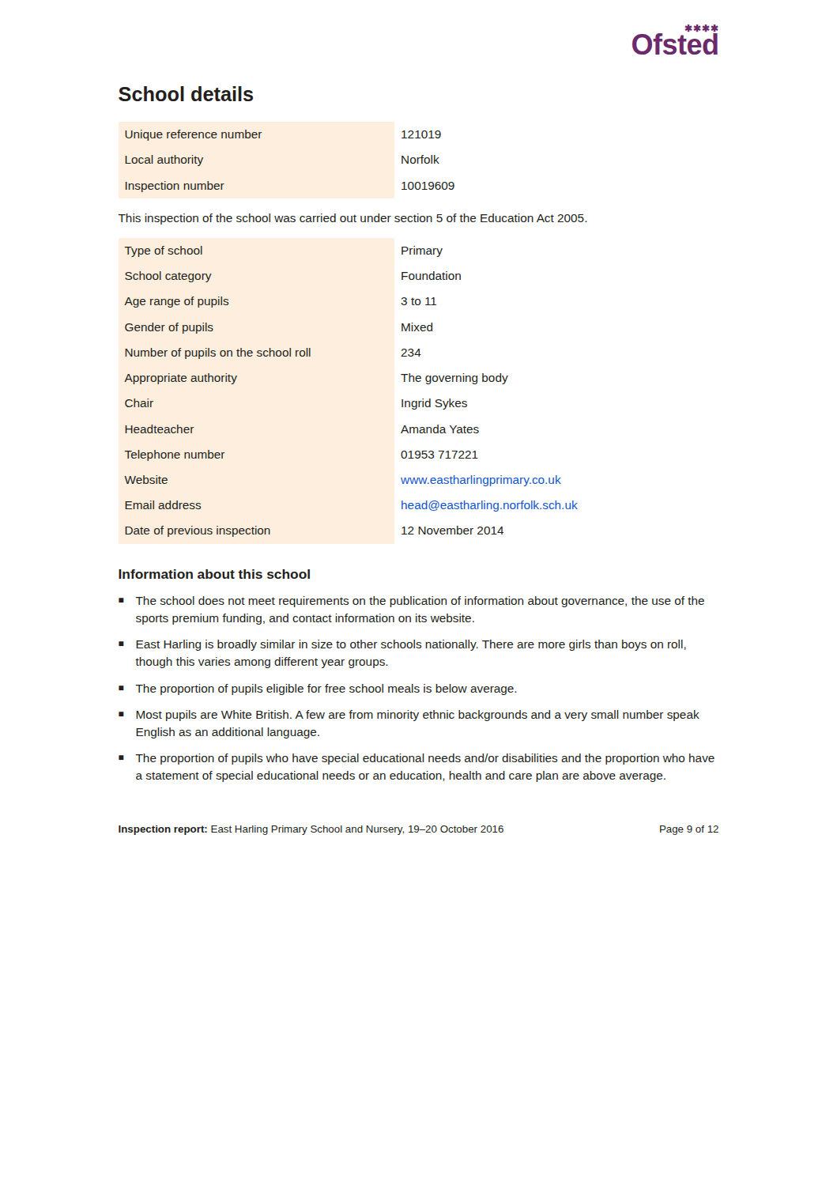✱✱✱✱
Ofsted
School details
| Unique reference number | 121019 |
| Local authority | Norfolk |
| Inspection number | 10019609 |
This inspection of the school was carried out under section 5 of the Education Act 2005.
| Type of school | Primary |
| School category | Foundation |
| Age range of pupils | 3 to 11 |
| Gender of pupils | Mixed |
| Number of pupils on the school roll | 234 |
| Appropriate authority | The governing body |
| Chair | Ingrid Sykes |
| Headteacher | Amanda Yates |
| Telephone number | 01953 717221 |
| Website | www.eastharlingprimary.co.uk |
| Email address | head@eastharling.norfolk.sch.uk |
| Date of previous inspection | 12 November 2014 |
Information about this school
The school does not meet requirements on the publication of information about governance, the use of the sports premium funding, and contact information on its website.
East Harling is broadly similar in size to other schools nationally. There are more girls than boys on roll, though this varies among different year groups.
The proportion of pupils eligible for free school meals is below average.
Most pupils are White British. A few are from minority ethnic backgrounds and a very small number speak English as an additional language.
The proportion of pupils who have special educational needs and/or disabilities and the proportion who have a statement of special educational needs or an education, health and care plan are above average.
Inspection report: East Harling Primary School and Nursery, 19–20 October 2016
Page 9 of 12